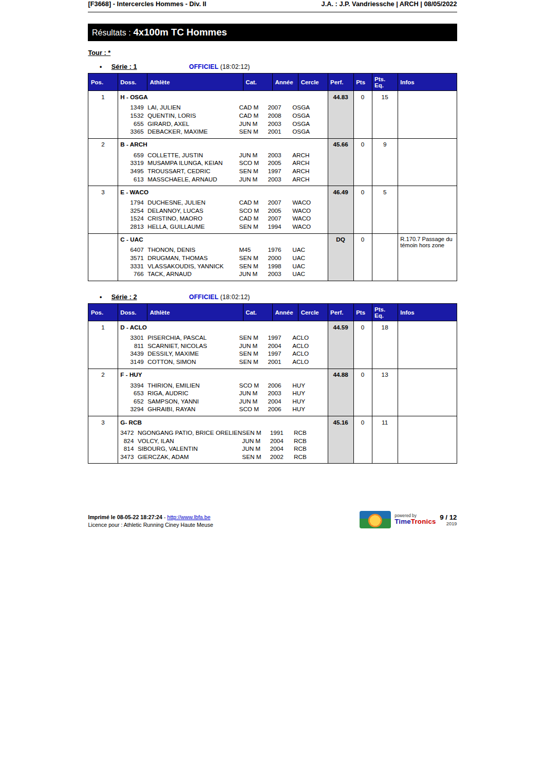[F3668] - Intercercles Hommes - Div. II
J.A. : J.P. Vandriessche | ARCH | 08/05/2022
Résultats : 4x100m TC Hommes
Tour : *
• Série : 1 OFFICIEL (18:02:12)
| Pos. | Doss. | Athlète | Cat. | Année | Cercle | Perf. | Pts | Pts. Eq. | Infos |
| --- | --- | --- | --- | --- | --- | --- | --- | --- | --- |
| 1 | H - OSGA / 1349 / LAI, JULIEN / CAD M / 2007 / OSGA / / 1532 / QUENTIN, LORIS / CAD M / 2008 / OSGA / / 655 / GIRARD, AXEL / JUN M / 2003 / OSGA / / 3365 / DEBACKER, MAXIME / SEN M / 2001 / OSGA / | 44.83 | 0 | 15 | |
| 2 | B - ARCH / 659 / COLLETTE, JUSTIN / JUN M / 2003 / ARCH / / 3319 / MUSAMPA ILUNGA, KEIAN / SCO M / 2005 / ARCH / / 3495 / TROUSSART, CEDRIC / SEN M / 1997 / ARCH / / 613 / MASSCHAELE, ARNAUD / JUN M / 2003 / ARCH / | 45.66 | 0 | 9 | |
| 3 | E - WACO / 1794 / DUCHESNE, JULIEN / CAD M / 2007 / WACO / / 3254 / DELANNOY, LUCAS / SCO M / 2005 / WACO / / 1524 / CRISTINO, MAORO / CAD M / 2007 / WACO / / 2813 / HELLA, GUILLAUME / SEN M / 1994 / WACO / | 46.49 | 0 | 5 | |
| | C - UAC / 6407 / THONON, DENIS / M45 / 1976 / UAC / / 3571 / DRUGMAN, THOMAS / SEN M / 2000 / UAC / / 3331 / VLASSAKOUDIS, YANNICK / SEN M / 1998 / UAC / / 766 / TACK, ARNAUD / JUN M / 2003 / UAC / | DQ | 0 | | R.170.7 Passage du témoin hors zone |
• Série : 2 OFFICIEL (18:02:12)
| Pos. | Doss. | Athlète | Cat. | Année | Cercle | Perf. | Pts | Pts. Eq. | Infos |
| --- | --- | --- | --- | --- | --- | --- | --- | --- | --- |
| 1 | D - ACLO / 3301 / PISERCHIA, PASCAL / SEN M / 1997 / ACLO / / 811 / SCARNIET, NICOLAS / JUN M / 2004 / ACLO / / 3439 / DESSILY, MAXIME / SEN M / 1997 / ACLO / / 3149 / COTTON, SIMON / SEN M / 2001 / ACLO / | 44.59 | 0 | 18 | |
| 2 | F - HUY / 3394 / THIRION, EMILIEN / SCO M / 2006 / HUY / / 653 / RIGA, AUDRIC / JUN M / 2003 / HUY / / 652 / SAMPSON, YANNI / JUN M / 2004 / HUY / / 3294 / GHRAIBI, RAYAN / SCO M / 2006 / HUY / | 44.88 | 0 | 13 | |
| 3 | G- RCB / 3472 / NGONGANG PATIO, BRICE ORELIEN / SEN M / 1991 / RCB / / 824 / VOLCY, ILAN / JUN M / 2004 / RCB / / 814 / SIBOURG, VALENTIN / JUN M / 2004 / RCB / / 3473 / GIERCZAK, ADAM / SEN M / 2002 / RCB / | 45.16 | 0 | 11 | |
Imprimé le 08-05-22 18:27:24 - http://www.lbfa.be
Licence pour : Athletic Running Ciney Haute Meuse
powered by
TimeTronics
9 / 12
2019